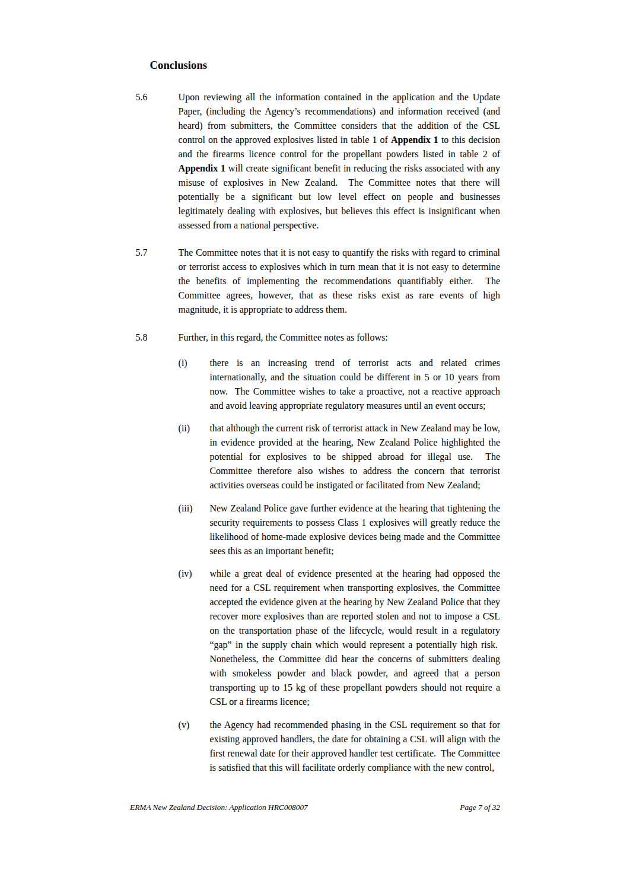Conclusions
5.6
Upon reviewing all the information contained in the application and the Update Paper, (including the Agency’s recommendations) and information received (and heard) from submitters, the Committee considers that the addition of the CSL control on the approved explosives listed in table 1 of Appendix 1 to this decision and the firearms licence control for the propellant powders listed in table 2 of Appendix 1 will create significant benefit in reducing the risks associated with any misuse of explosives in New Zealand. The Committee notes that there will potentially be a significant but low level effect on people and businesses legitimately dealing with explosives, but believes this effect is insignificant when assessed from a national perspective.
5.7
The Committee notes that it is not easy to quantify the risks with regard to criminal or terrorist access to explosives which in turn mean that it is not easy to determine the benefits of implementing the recommendations quantifiably either. The Committee agrees, however, that as these risks exist as rare events of high magnitude, it is appropriate to address them.
5.8
Further, in this regard, the Committee notes as follows:
(i) there is an increasing trend of terrorist acts and related crimes internationally, and the situation could be different in 5 or 10 years from now. The Committee wishes to take a proactive, not a reactive approach and avoid leaving appropriate regulatory measures until an event occurs;
(ii) that although the current risk of terrorist attack in New Zealand may be low, in evidence provided at the hearing, New Zealand Police highlighted the potential for explosives to be shipped abroad for illegal use. The Committee therefore also wishes to address the concern that terrorist activities overseas could be instigated or facilitated from New Zealand;
(iii) New Zealand Police gave further evidence at the hearing that tightening the security requirements to possess Class 1 explosives will greatly reduce the likelihood of home-made explosive devices being made and the Committee sees this as an important benefit;
(iv) while a great deal of evidence presented at the hearing had opposed the need for a CSL requirement when transporting explosives, the Committee accepted the evidence given at the hearing by New Zealand Police that they recover more explosives than are reported stolen and not to impose a CSL on the transportation phase of the lifecycle, would result in a regulatory “gap” in the supply chain which would represent a potentially high risk. Nonetheless, the Committee did hear the concerns of submitters dealing with smokeless powder and black powder, and agreed that a person transporting up to 15 kg of these propellant powders should not require a CSL or a firearms licence;
(v) the Agency had recommended phasing in the CSL requirement so that for existing approved handlers, the date for obtaining a CSL will align with the first renewal date for their approved handler test certificate. The Committee is satisfied that this will facilitate orderly compliance with the new control,
ERMA New Zealand Decision: Application HRC008007 Page 7 of 32